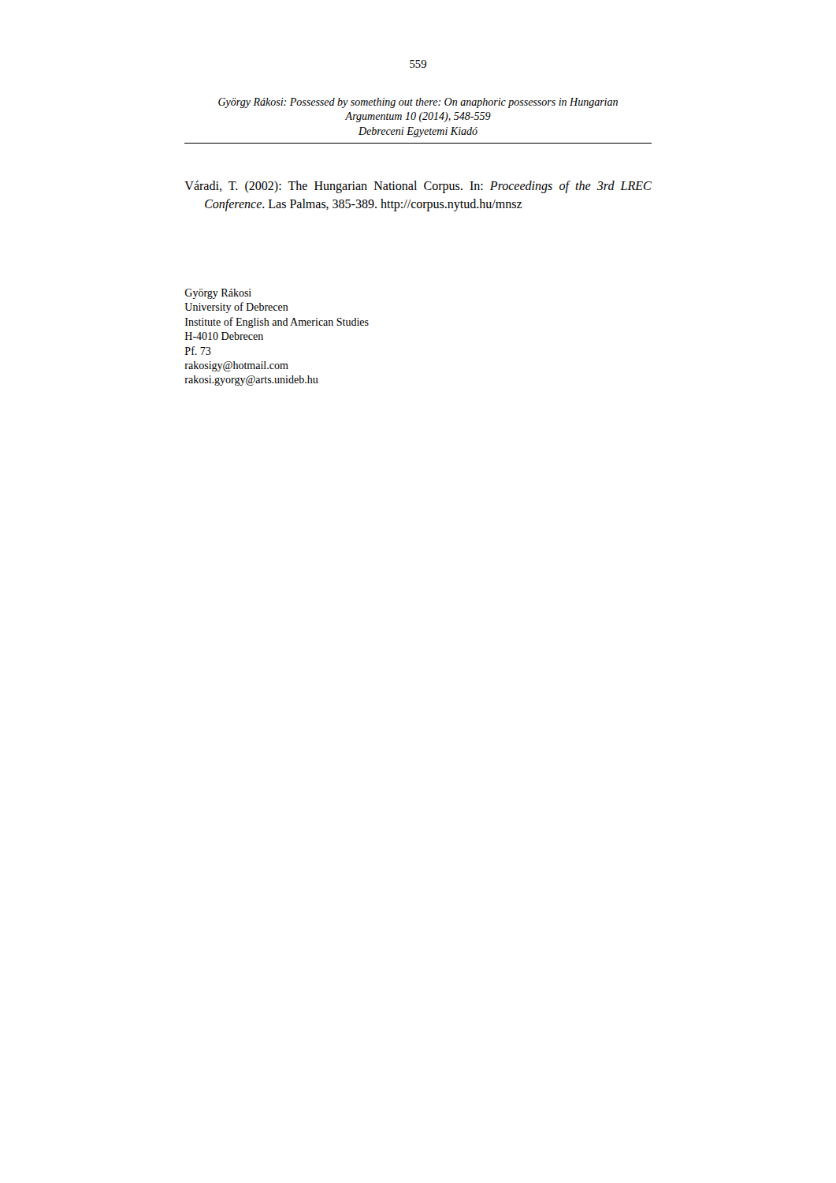559
György Rákosi: Possessed by something out there: On anaphoric possessors in Hungarian Argumentum 10 (2014), 548-559 Debreceni Egyetemi Kiadó
Váradi, T. (2002): The Hungarian National Corpus. In: Proceedings of the 3rd LREC Conference. Las Palmas, 385-389. http://corpus.nytud.hu/mnsz
György Rákosi
University of Debrecen
Institute of English and American Studies
H-4010 Debrecen
Pf. 73
rakosigy@hotmail.com
rakosi.gyorgy@arts.unideb.hu